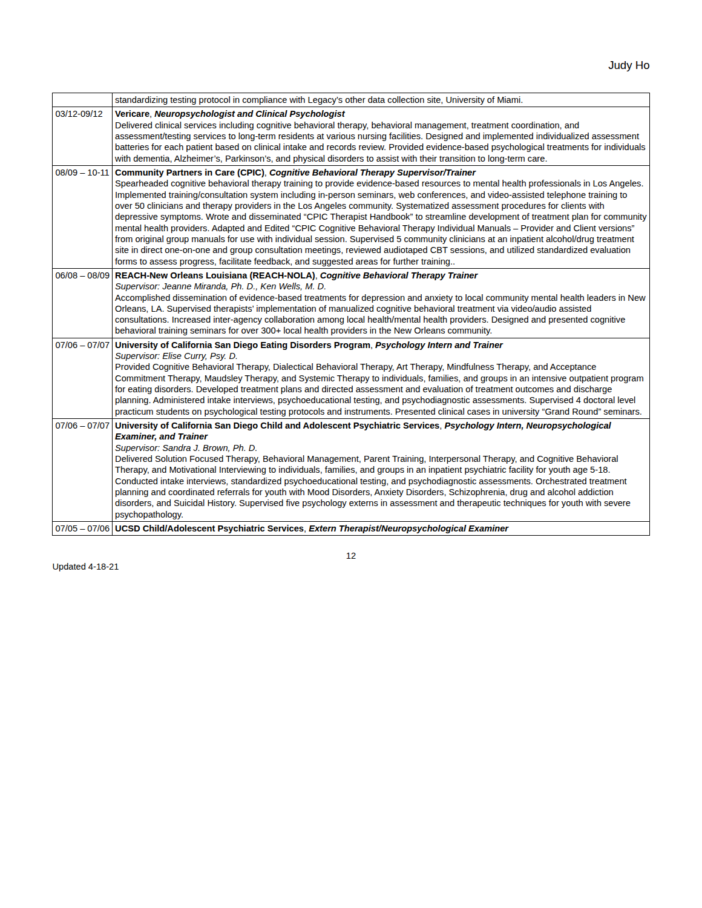Judy Ho
| | standardizing testing protocol in compliance with Legacy’s other data collection site, University of Miami. |
| 03/12-09/12 | Vericare , Neuropsychologist and Clinical Psychologist Delivered clinical services including cognitive behavioral therapy, behavioral management, treatment coordination, and assessment/testing services to long-term residents at various nursing facilities. Designed and implemented individualized assessment batteries for each patient based on clinical intake and records review. Provided evidence-based psychological treatments for individuals with dementia, Alzheimer’s, Parkinson’s, and physical disorders to assist with their transition to long-term care. |
| 08/09 – 10-11 | Community Partners in Care (CPIC) , Cognitive Behavioral Therapy Supervisor/Trainer Spearheaded cognitive behavioral therapy training to provide evidence-based resources to mental health professionals in Los Angeles. Implemented training/consultation system including in-person seminars, web conferences, and video-assisted telephone training to over 50 clinicians and therapy providers in the Los Angeles community. Systematized assessment procedures for clients with depressive symptoms. Wrote and disseminated “CPIC Therapist Handbook” to streamline development of treatment plan for community mental health providers. Adapted and Edited “CPIC Cognitive Behavioral Therapy Individual Manuals – Provider and Client versions” from original group manuals for use with individual session. Supervised 5 community clinicians at an inpatient alcohol/drug treatment site in direct one-on-one and group consultation meetings, reviewed audiotaped CBT sessions, and utilized standardized evaluation forms to assess progress, facilitate feedback, and suggested areas for further training.. |
| 06/08 – 08/09 | REACH-New Orleans Louisiana (REACH-NOLA) , Cognitive Behavioral Therapy Trainer Supervisor: Jeanne Miranda, Ph. D., Ken Wells, M. D. Accomplished dissemination of evidence-based treatments for depression and anxiety to local community mental health leaders in New Orleans, LA. Supervised therapists’ implementation of manualized cognitive behavioral treatment via video/audio assisted consultations. Increased inter-agency collaboration among local health/mental health providers. Designed and presented cognitive behavioral training seminars for over 300+ local health providers in the New Orleans community. |
| 07/06 – 07/07 | University of California San Diego Eating Disorders Program , Psychology Intern and Trainer Supervisor: Elise Curry, Psy. D. Provided Cognitive Behavioral Therapy, Dialectical Behavioral Therapy, Art Therapy, Mindfulness Therapy, and Acceptance Commitment Therapy, Maudsley Therapy, and Systemic Therapy to individuals, families, and groups in an intensive outpatient program for eating disorders. Developed treatment plans and directed assessment and evaluation of treatment outcomes and discharge planning. Administered intake interviews, psychoeducational testing, and psychodiagnostic assessments. Supervised 4 doctoral level practicum students on psychological testing protocols and instruments. Presented clinical cases in university “Grand Round” seminars. |
| 07/06 – 07/07 | University of California San Diego Child and Adolescent Psychiatric Services , Psychology Intern, Neuropsychological Examiner, and Trainer Supervisor: Sandra J. Brown, Ph. D. Delivered Solution Focused Therapy, Behavioral Management, Parent Training, Interpersonal Therapy, and Cognitive Behavioral Therapy, and Motivational Interviewing to individuals, families, and groups in an inpatient psychiatric facility for youth age 5-18. Conducted intake interviews, standardized psychoeducational testing, and psychodiagnostic assessments. Orchestrated treatment planning and coordinated referrals for youth with Mood Disorders, Anxiety Disorders, Schizophrenia, drug and alcohol addiction disorders, and Suicidal History. Supervised five psychology externs in assessment and therapeutic techniques for youth with severe psychopathology. |
| 07/05 – 07/06 | UCSD Child/Adolescent Psychiatric Services , Extern Therapist/Neuropsychological Examiner |
12
Updated 4-18-21